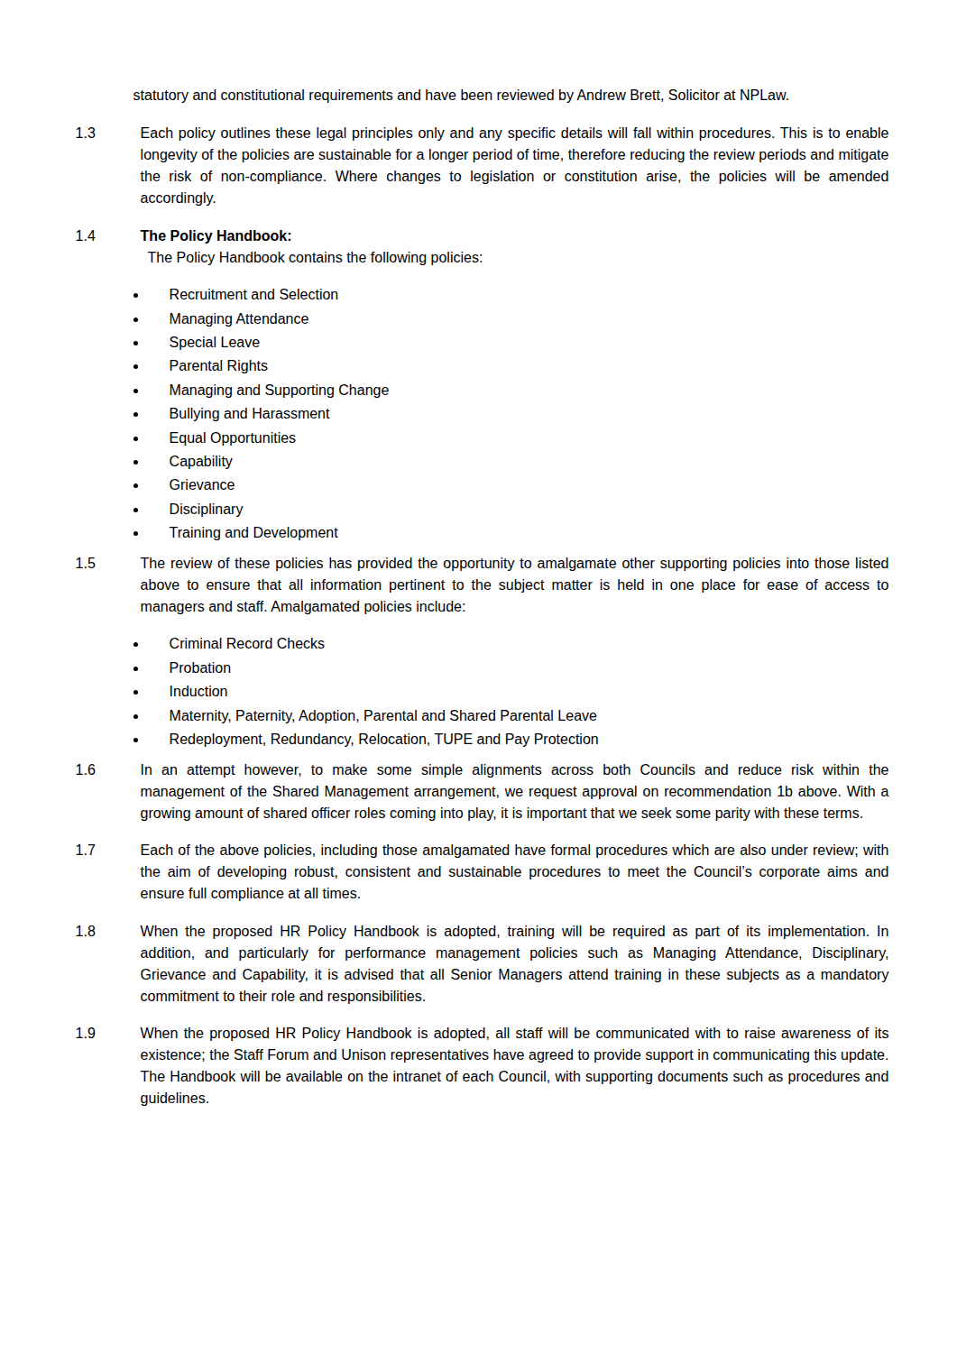statutory and constitutional requirements and have been reviewed by Andrew Brett, Solicitor at NPLaw.
1.3
Each policy outlines these legal principles only and any specific details will fall within procedures. This is to enable longevity of the policies are sustainable for a longer period of time, therefore reducing the review periods and mitigate the risk of non-compliance. Where changes to legislation or constitution arise, the policies will be amended accordingly.
1.4
The Policy Handbook:
The Policy Handbook contains the following policies:
Recruitment and Selection
Managing Attendance
Special Leave
Parental Rights
Managing and Supporting Change
Bullying and Harassment
Equal Opportunities
Capability
Grievance
Disciplinary
Training and Development
1.5
The review of these policies has provided the opportunity to amalgamate other supporting policies into those listed above to ensure that all information pertinent to the subject matter is held in one place for ease of access to managers and staff. Amalgamated policies include:
Criminal Record Checks
Probation
Induction
Maternity, Paternity, Adoption, Parental and Shared Parental Leave
Redeployment, Redundancy, Relocation, TUPE and Pay Protection
1.6
In an attempt however, to make some simple alignments across both Councils and reduce risk within the management of the Shared Management arrangement, we request approval on recommendation 1b above. With a growing amount of shared officer roles coming into play, it is important that we seek some parity with these terms.
1.7
Each of the above policies, including those amalgamated have formal procedures which are also under review; with the aim of developing robust, consistent and sustainable procedures to meet the Council’s corporate aims and ensure full compliance at all times.
1.8
When the proposed HR Policy Handbook is adopted, training will be required as part of its implementation. In addition, and particularly for performance management policies such as Managing Attendance, Disciplinary, Grievance and Capability, it is advised that all Senior Managers attend training in these subjects as a mandatory commitment to their role and responsibilities.
1.9
When the proposed HR Policy Handbook is adopted, all staff will be communicated with to raise awareness of its existence; the Staff Forum and Unison representatives have agreed to provide support in communicating this update. The Handbook will be available on the intranet of each Council, with supporting documents such as procedures and guidelines.